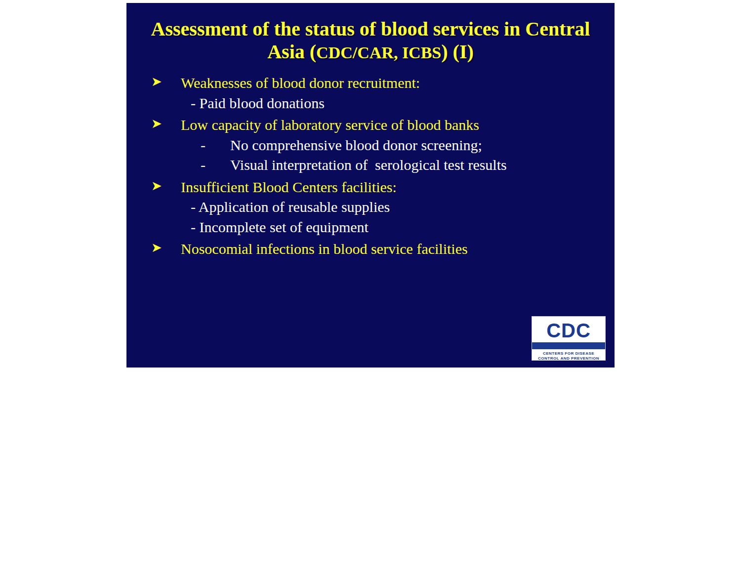Assessment of the status of blood services in Central Asia (CDC/CAR, ICBS) (I)
Weaknesses of blood donor recruitment:
- Paid blood donations
Low capacity of laboratory service of blood banks
No comprehensive blood donor screening;
Visual interpretation of serological test results
Insufficient Blood Centers facilities:
- Application of reusable supplies
- Incomplete set of equipment
Nosocomial infections in blood service facilities
CDC
Centers for Disease
Control and Prevention